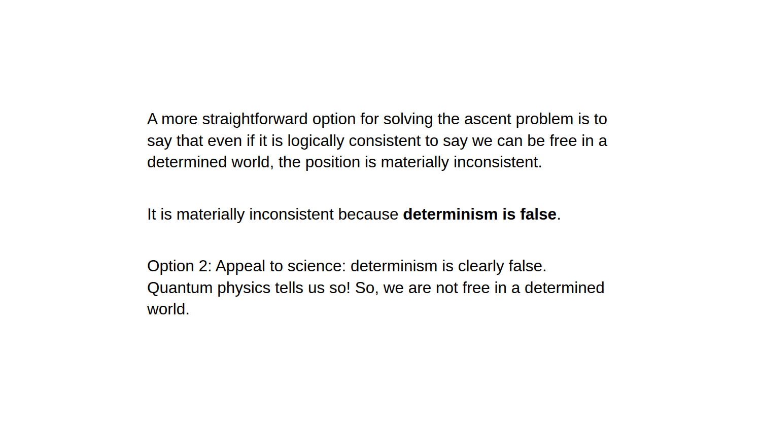A more straightforward option for solving the ascent problem is to say that even if it is logically consistent to say we can be free in a determined world, the position is materially inconsistent.
It is materially inconsistent because determinism is false.
Option 2: Appeal to science: determinism is clearly false. Quantum physics tells us so! So, we are not free in a determined world.